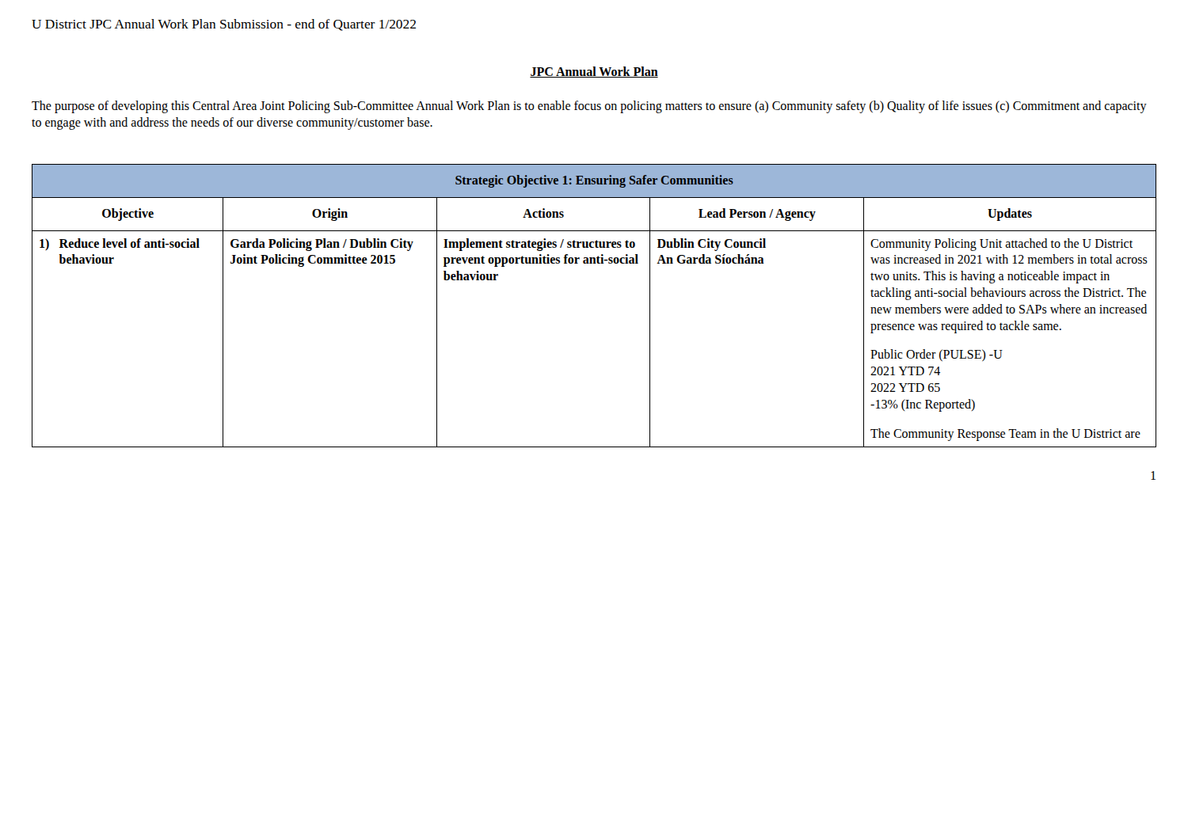U District JPC Annual Work Plan Submission - end of Quarter 1/2022
JPC Annual Work Plan
The purpose of developing this Central Area Joint Policing Sub-Committee Annual Work Plan is to enable focus on policing matters to ensure (a) Community safety (b) Quality of life issues (c) Commitment and capacity to engage with and address the needs of our diverse community/customer base.
| Strategic Objective 1: Ensuring Safer Communities |
| --- |
| Objective | Origin | Actions | Lead Person / Agency | Updates |
| 1) Reduce level of anti-social behaviour | Garda Policing Plan / Dublin City Joint Policing Committee 2015 | Implement strategies / structures to prevent opportunities for anti-social behaviour | Dublin City Council An Garda Síochána | Community Policing Unit attached to the U District was increased in 2021 with 12 members in total across two units. This is having a noticeable impact in tackling anti-social behaviours across the District. The new members were added to SAPs where an increased presence was required to tackle same. Public Order (PULSE) -U 2021 YTD 74 2022 YTD 65 -13% (Inc Reported) The Community Response Team in the U District are |
1